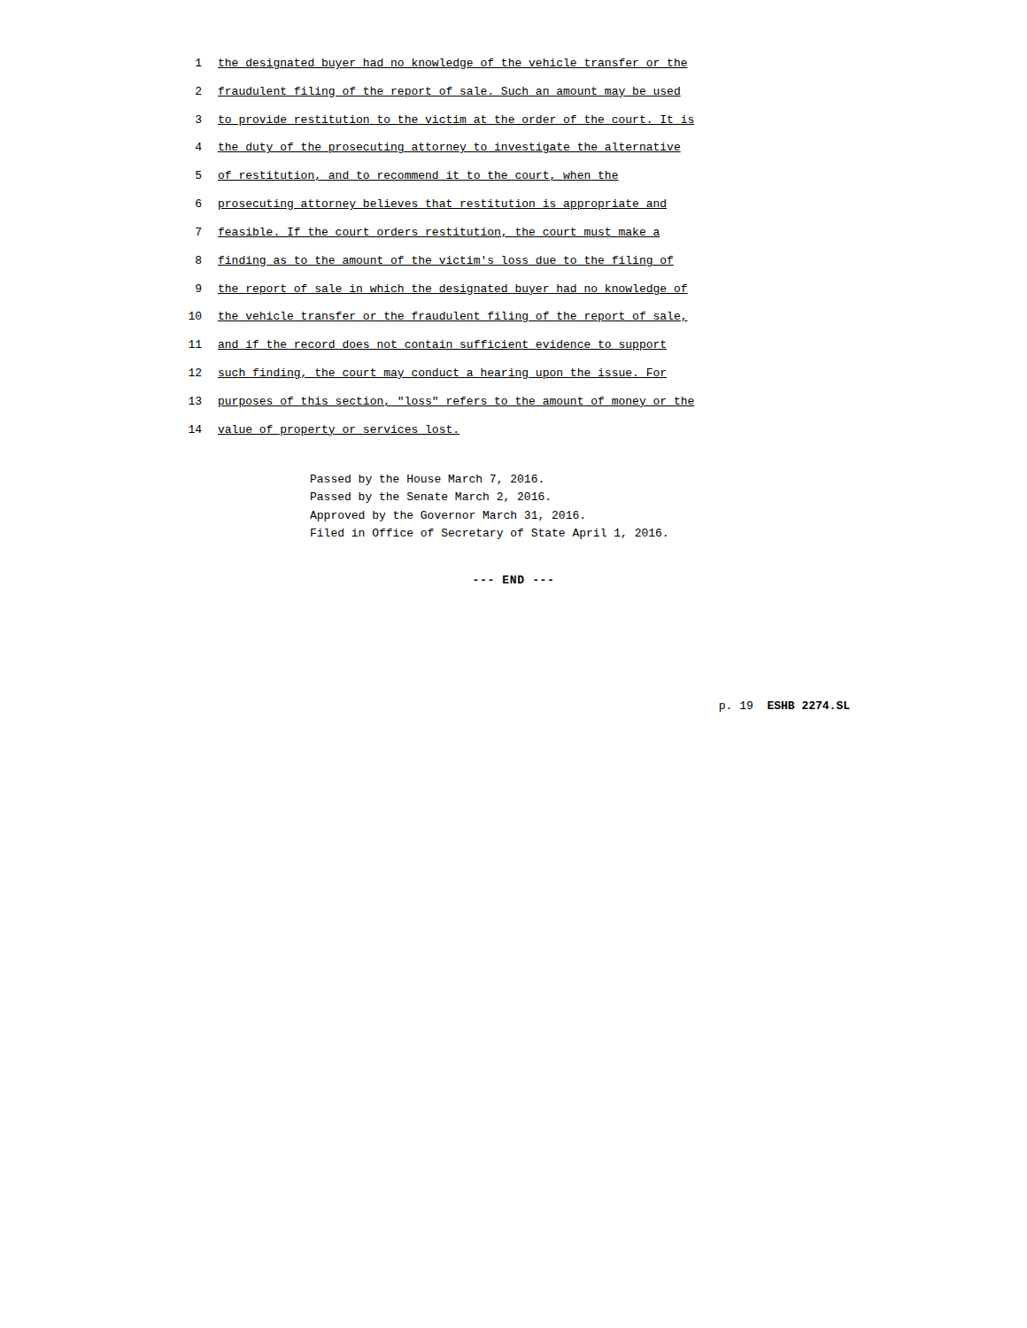the designated buyer had no knowledge of the vehicle transfer or the
fraudulent filing of the report of sale. Such an amount may be used
to provide restitution to the victim at the order of the court. It is
the duty of the prosecuting attorney to investigate the alternative
of restitution, and to recommend it to the court, when the
prosecuting attorney believes that restitution is appropriate and
feasible. If the court orders restitution, the court must make a
finding as to the amount of the victim's loss due to the filing of
the report of sale in which the designated buyer had no knowledge of
the vehicle transfer or the fraudulent filing of the report of sale,
and if the record does not contain sufficient evidence to support
such finding, the court may conduct a hearing upon the issue. For
purposes of this section, "loss" refers to the amount of money or the
value of property or services lost.
Passed by the House March 7, 2016.
Passed by the Senate March 2, 2016.
Approved by the Governor March 31, 2016.
Filed in Office of Secretary of State April 1, 2016.
--- END ---
p. 19 ESHB 2274.SL